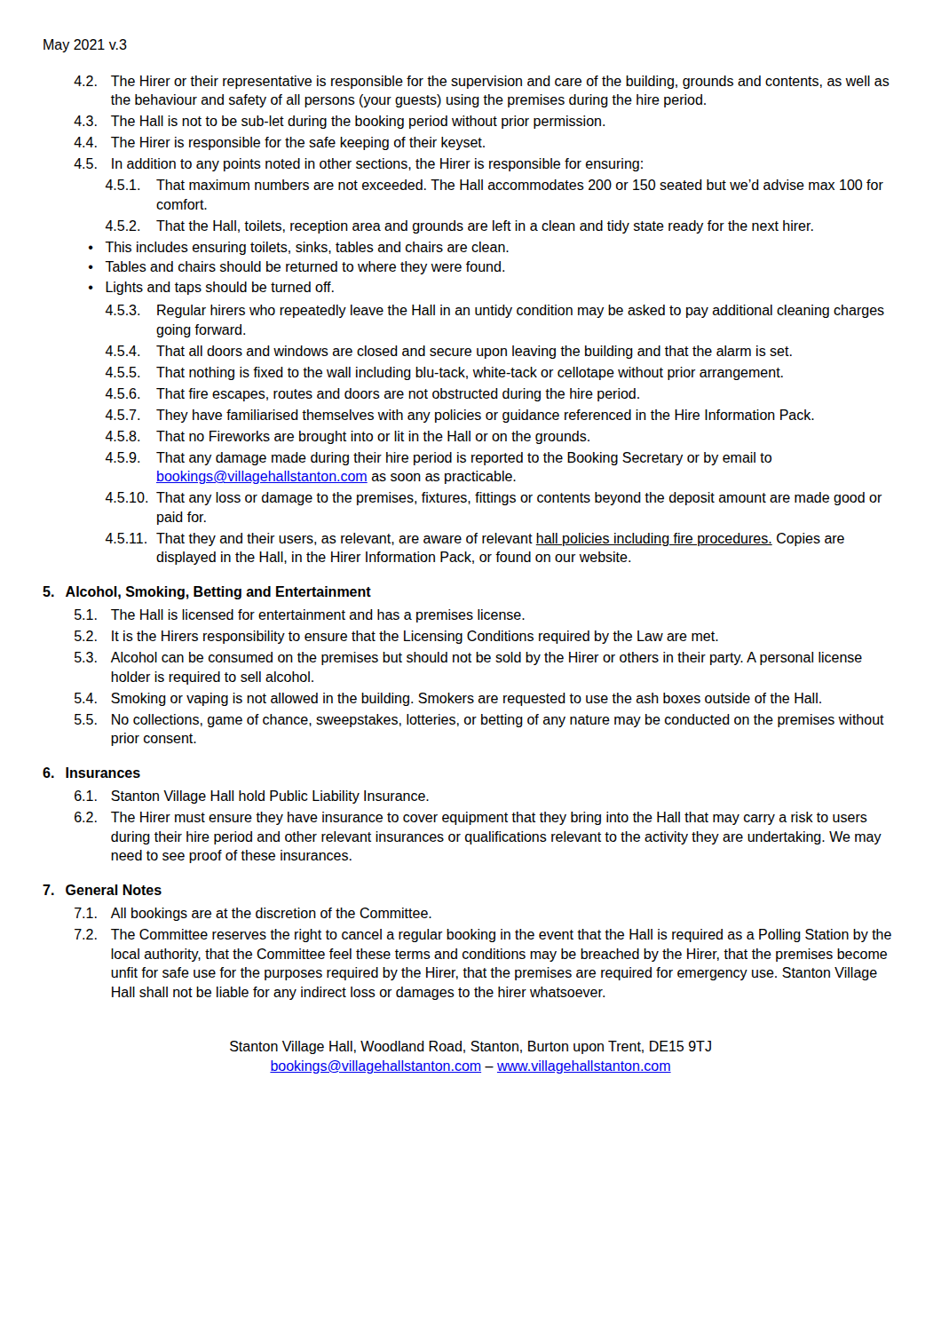May 2021 v.3
4.2. The Hirer or their representative is responsible for the supervision and care of the building, grounds and contents, as well as the behaviour and safety of all persons (your guests) using the premises during the hire period.
4.3. The Hall is not to be sub-let during the booking period without prior permission.
4.4. The Hirer is responsible for the safe keeping of their keyset.
4.5. In addition to any points noted in other sections, the Hirer is responsible for ensuring:
4.5.1. That maximum numbers are not exceeded. The Hall accommodates 200 or 150 seated but we’d advise max 100 for comfort.
4.5.2. That the Hall, toilets, reception area and grounds are left in a clean and tidy state ready for the next hirer.
This includes ensuring toilets, sinks, tables and chairs are clean.
Tables and chairs should be returned to where they were found.
Lights and taps should be turned off.
4.5.3. Regular hirers who repeatedly leave the Hall in an untidy condition may be asked to pay additional cleaning charges going forward.
4.5.4. That all doors and windows are closed and secure upon leaving the building and that the alarm is set.
4.5.5. That nothing is fixed to the wall including blu-tack, white-tack or cellotape without prior arrangement.
4.5.6. That fire escapes, routes and doors are not obstructed during the hire period.
4.5.7. They have familiarised themselves with any policies or guidance referenced in the Hire Information Pack.
4.5.8. That no Fireworks are brought into or lit in the Hall or on the grounds.
4.5.9. That any damage made during their hire period is reported to the Booking Secretary or by email to bookings@villagehallstanton.com as soon as practicable.
4.5.10. That any loss or damage to the premises, fixtures, fittings or contents beyond the deposit amount are made good or paid for.
4.5.11. That they and their users, as relevant, are aware of relevant hall policies including fire procedures. Copies are displayed in the Hall, in the Hirer Information Pack, or found on our website.
5. Alcohol, Smoking, Betting and Entertainment
5.1. The Hall is licensed for entertainment and has a premises license.
5.2. It is the Hirers responsibility to ensure that the Licensing Conditions required by the Law are met.
5.3. Alcohol can be consumed on the premises but should not be sold by the Hirer or others in their party. A personal license holder is required to sell alcohol.
5.4. Smoking or vaping is not allowed in the building. Smokers are requested to use the ash boxes outside of the Hall.
5.5. No collections, game of chance, sweepstakes, lotteries, or betting of any nature may be conducted on the premises without prior consent.
6. Insurances
6.1. Stanton Village Hall hold Public Liability Insurance.
6.2. The Hirer must ensure they have insurance to cover equipment that they bring into the Hall that may carry a risk to users during their hire period and other relevant insurances or qualifications relevant to the activity they are undertaking. We may need to see proof of these insurances.
7. General Notes
7.1. All bookings are at the discretion of the Committee.
7.2. The Committee reserves the right to cancel a regular booking in the event that the Hall is required as a Polling Station by the local authority, that the Committee feel these terms and conditions may be breached by the Hirer, that the premises become unfit for safe use for the purposes required by the Hirer, that the premises are required for emergency use. Stanton Village Hall shall not be liable for any indirect loss or damages to the hirer whatsoever.
Stanton Village Hall, Woodland Road, Stanton, Burton upon Trent, DE15 9TJ
bookings@villagehallstanton.com – www.villagehallstanton.com